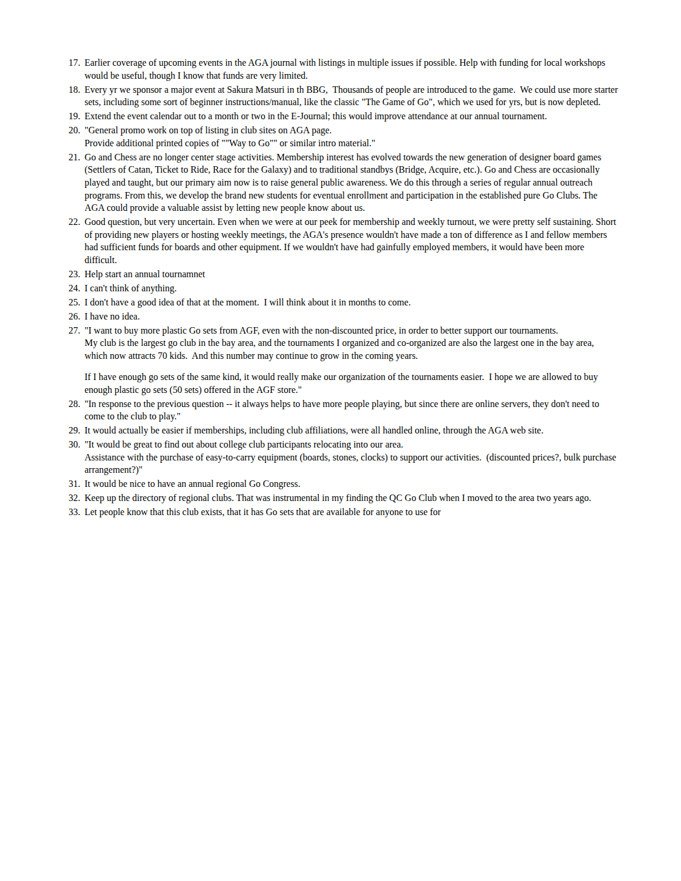Earlier coverage of upcoming events in the AGA journal with listings in multiple issues if possible. Help with funding for local workshops would be useful, though I know that funds are very limited.
Every yr we sponsor a major event at Sakura Matsuri in th BBG, Thousands of people are introduced to the game. We could use more starter sets, including some sort of beginner instructions/manual, like the classic "The Game of Go", which we used for yrs, but is now depleted.
Extend the event calendar out to a month or two in the E-Journal; this would improve attendance at our annual tournament.
"General promo work on top of listing in club sites on AGA page.
Provide additional printed copies of ""Way to Go"" or similar intro material."
Go and Chess are no longer center stage activities. Membership interest has evolved towards the new generation of designer board games (Settlers of Catan, Ticket to Ride, Race for the Galaxy) and to traditional standbys (Bridge, Acquire, etc.). Go and Chess are occasionally played and taught, but our primary aim now is to raise general public awareness. We do this through a series of regular annual outreach programs. From this, we develop the brand new students for eventual enrollment and participation in the established pure Go Clubs. The AGA could provide a valuable assist by letting new people know about us.
Good question, but very uncertain. Even when we were at our peek for membership and weekly turnout, we were pretty self sustaining. Short of providing new players or hosting weekly meetings, the AGA's presence wouldn't have made a ton of difference as I and fellow members had sufficient funds for boards and other equipment. If we wouldn't have had gainfully employed members, it would have been more difficult.
Help start an annual tournamnet
I can't think of anything.
I don't have a good idea of that at the moment. I will think about it in months to come.
I have no idea.
"I want to buy more plastic Go sets from AGF, even with the non-discounted price, in order to better support our tournaments.
My club is the largest go club in the bay area, and the tournaments I organized and co-organized are also the largest one in the bay area, which now attracts 70 kids. And this number may continue to grow in the coming years.
If I have enough go sets of the same kind, it would really make our organization of the tournaments easier. I hope we are allowed to buy enough plastic go sets (50 sets) offered in the AGF store."
"In response to the previous question -- it always helps to have more people playing, but since there are online servers, they don't need to come to the club to play."
It would actually be easier if memberships, including club affiliations, were all handled online, through the AGA web site.
"It would be great to find out about college club participants relocating into our area.
Assistance with the purchase of easy-to-carry equipment (boards, stones, clocks) to support our activities. (discounted prices?, bulk purchase arrangement?)"
It would be nice to have an annual regional Go Congress.
Keep up the directory of regional clubs. That was instrumental in my finding the QC Go Club when I moved to the area two years ago.
Let people know that this club exists, that it has Go sets that are available for anyone to use for